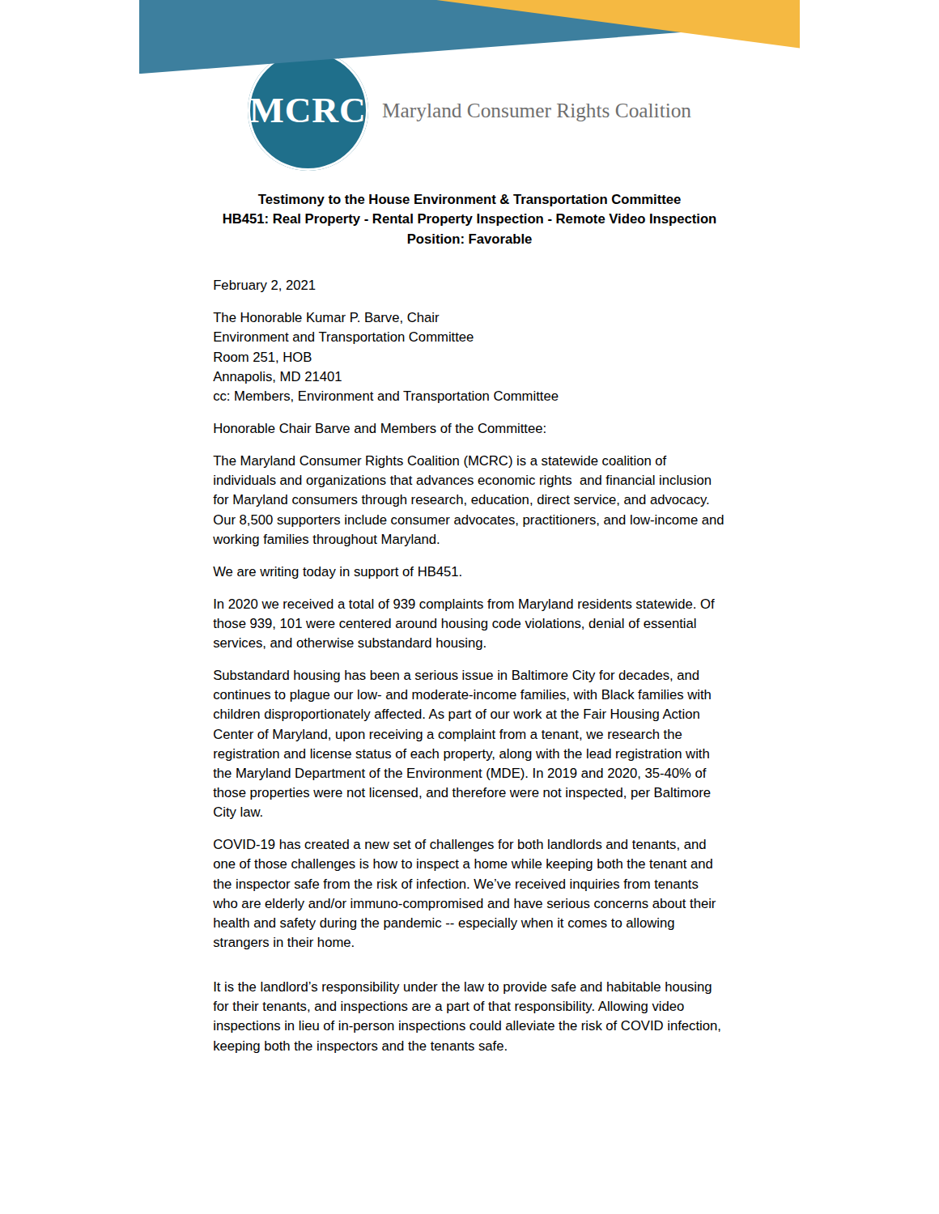MCRC
Maryland Consumer Rights Coalition
Testimony to the House Environment & Transportation Committee
HB451: Real Property - Rental Property Inspection - Remote Video Inspection
Position: Favorable
February 2, 2021
The Honorable Kumar P. Barve, Chair
Environment and Transportation Committee
Room 251, HOB
Annapolis, MD 21401
cc: Members, Environment and Transportation Committee
Honorable Chair Barve and Members of the Committee:
The Maryland Consumer Rights Coalition (MCRC) is a statewide coalition of individuals and organizations that advances economic rights and financial inclusion for Maryland consumers through research, education, direct service, and advocacy. Our 8,500 supporters include consumer advocates, practitioners, and low-income and working families throughout Maryland.
We are writing today in support of HB451.
In 2020 we received a total of 939 complaints from Maryland residents statewide. Of those 939, 101 were centered around housing code violations, denial of essential services, and otherwise substandard housing.
Substandard housing has been a serious issue in Baltimore City for decades, and continues to plague our low- and moderate-income families, with Black families with children disproportionately affected. As part of our work at the Fair Housing Action Center of Maryland, upon receiving a complaint from a tenant, we research the registration and license status of each property, along with the lead registration with the Maryland Department of the Environment (MDE). In 2019 and 2020, 35-40% of those properties were not licensed, and therefore were not inspected, per Baltimore City law.
COVID-19 has created a new set of challenges for both landlords and tenants, and one of those challenges is how to inspect a home while keeping both the tenant and the inspector safe from the risk of infection. We’ve received inquiries from tenants who are elderly and/or immuno-compromised and have serious concerns about their health and safety during the pandemic -- especially when it comes to allowing strangers in their home.
It is the landlord’s responsibility under the law to provide safe and habitable housing for their tenants, and inspections are a part of that responsibility. Allowing video inspections in lieu of in-person inspections could alleviate the risk of COVID infection, keeping both the inspectors and the tenants safe.